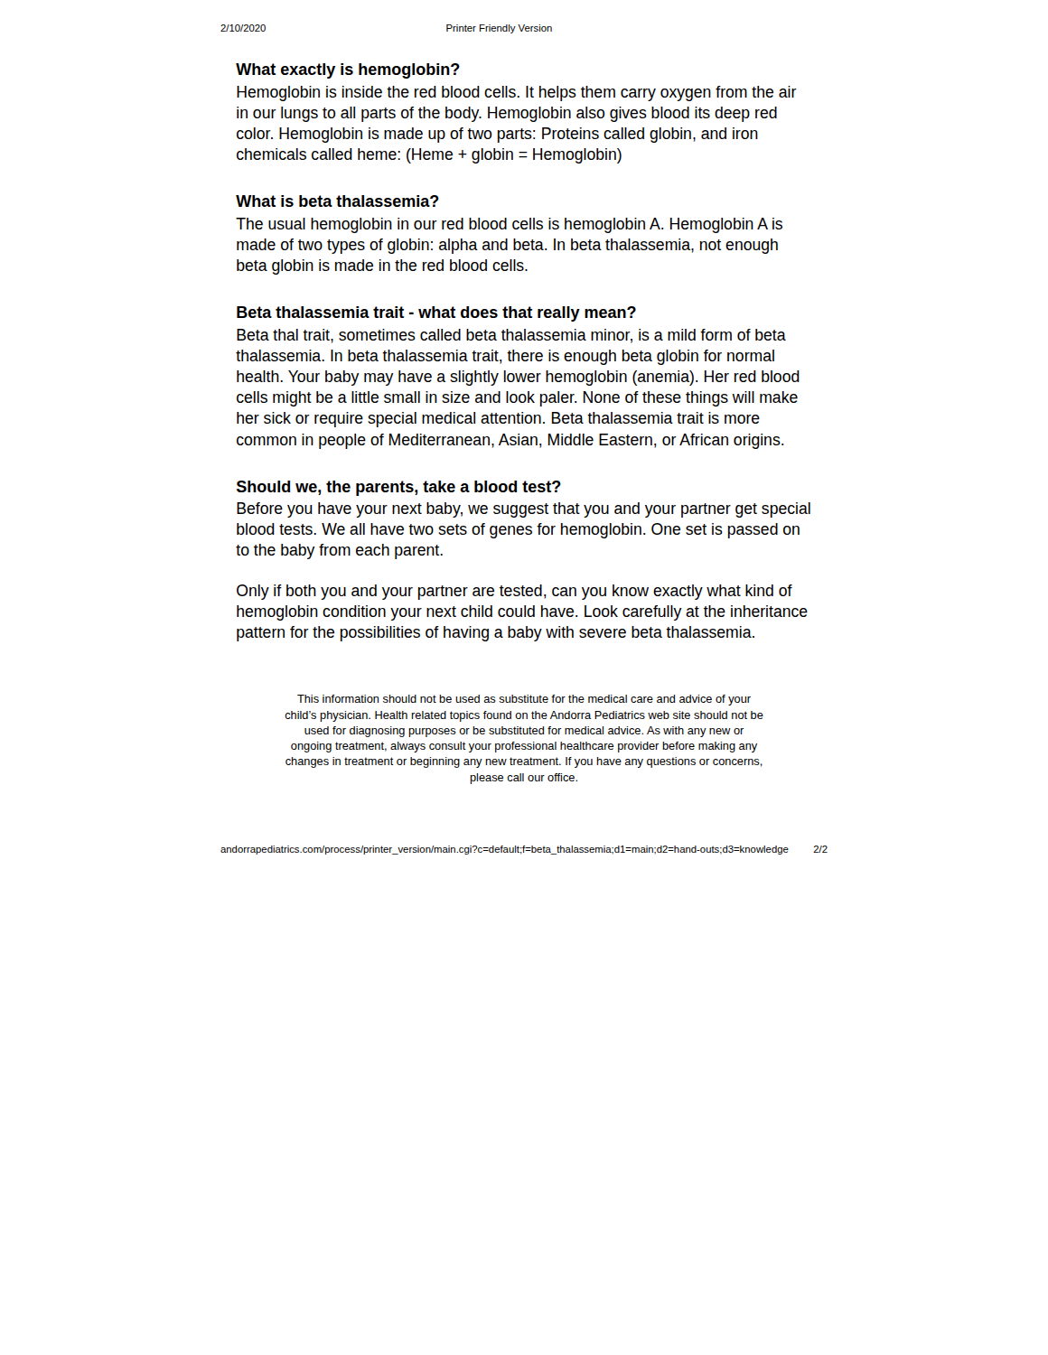2/10/2020 Printer Friendly Version
What exactly is hemoglobin?
Hemoglobin is inside the red blood cells. It helps them carry oxygen from the air in our lungs to all parts of the body. Hemoglobin also gives blood its deep red color. Hemoglobin is made up of two parts: Proteins called globin, and iron chemicals called heme: (Heme + globin = Hemoglobin)
What is beta thalassemia?
The usual hemoglobin in our red blood cells is hemoglobin A. Hemoglobin A is made of two types of globin: alpha and beta. In beta thalassemia, not enough beta globin is made in the red blood cells.
Beta thalassemia trait - what does that really mean?
Beta thal trait, sometimes called beta thalassemia minor, is a mild form of beta thalassemia. In beta thalassemia trait, there is enough beta globin for normal health. Your baby may have a slightly lower hemoglobin (anemia). Her red blood cells might be a little small in size and look paler. None of these things will make her sick or require special medical attention. Beta thalassemia trait is more common in people of Mediterranean, Asian, Middle Eastern, or African origins.
Should we, the parents, take a blood test?
Before you have your next baby, we suggest that you and your partner get special blood tests. We all have two sets of genes for hemoglobin. One set is passed on to the baby from each parent.
Only if both you and your partner are tested, can you know exactly what kind of hemoglobin condition your next child could have. Look carefully at the inheritance pattern for the possibilities of having a baby with severe beta thalassemia.
This information should not be used as substitute for the medical care and advice of your child’s physician. Health related topics found on the Andorra Pediatrics web site should not be used for diagnosing purposes or be substituted for medical advice. As with any new or ongoing treatment, always consult your professional healthcare provider before making any changes in treatment or beginning any new treatment. If you have any questions or concerns, please call our office.
andorrapediatrics.com/process/printer_version/main.cgi?c=default;f=beta_thalassemia;d1=main;d2=hand-outs;d3=knowledge 2/2